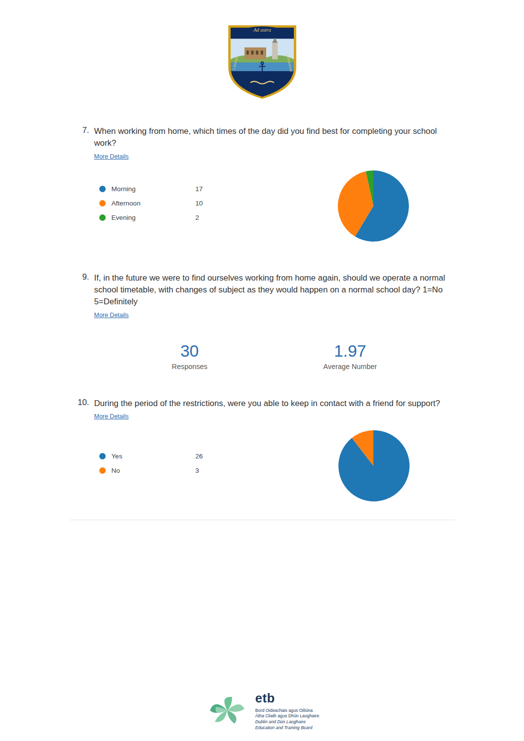Ad astra Laborque Exhortatione
7.
When working from home, which times of the day did you find best for completing your school work?
More Details
Morning 17
Afternoon 10
Evening 2
9.
If, in the future we were to find ourselves working from home again, should we operate a normal school timetable, with changes of subject as they would happen on a normal school day? 1=No 5=Definitely
More Details
30
Responses
1.97
Average Number
10.
During the period of the restrictions, were you able to keep in contact with a friend for support?
More Details
Yes 26
No 3
etb Bord Oideachais agus Oiliúna
Átha Cliath agus Dhún Laoghaire
Dublin and Dún Laoghaire
Education and Training Board